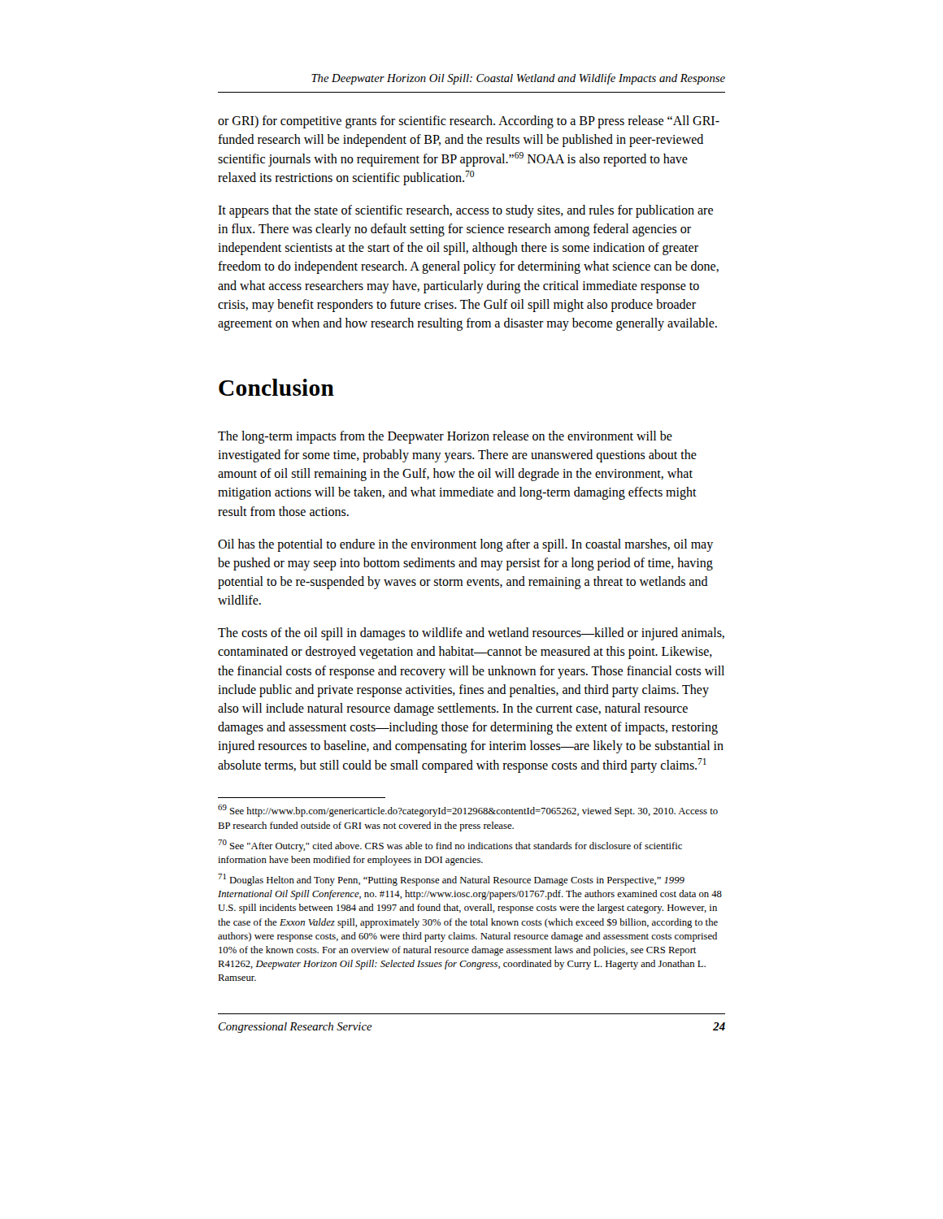The Deepwater Horizon Oil Spill: Coastal Wetland and Wildlife Impacts and Response
or GRI) for competitive grants for scientific research. According to a BP press release “All GRI-funded research will be independent of BP, and the results will be published in peer-reviewed scientific journals with no requirement for BP approval.”69 NOAA is also reported to have relaxed its restrictions on scientific publication.70
It appears that the state of scientific research, access to study sites, and rules for publication are in flux. There was clearly no default setting for science research among federal agencies or independent scientists at the start of the oil spill, although there is some indication of greater freedom to do independent research. A general policy for determining what science can be done, and what access researchers may have, particularly during the critical immediate response to crisis, may benefit responders to future crises. The Gulf oil spill might also produce broader agreement on when and how research resulting from a disaster may become generally available.
Conclusion
The long-term impacts from the Deepwater Horizon release on the environment will be investigated for some time, probably many years. There are unanswered questions about the amount of oil still remaining in the Gulf, how the oil will degrade in the environment, what mitigation actions will be taken, and what immediate and long-term damaging effects might result from those actions.
Oil has the potential to endure in the environment long after a spill. In coastal marshes, oil may be pushed or may seep into bottom sediments and may persist for a long period of time, having potential to be re-suspended by waves or storm events, and remaining a threat to wetlands and wildlife.
The costs of the oil spill in damages to wildlife and wetland resources—killed or injured animals, contaminated or destroyed vegetation and habitat—cannot be measured at this point. Likewise, the financial costs of response and recovery will be unknown for years. Those financial costs will include public and private response activities, fines and penalties, and third party claims. They also will include natural resource damage settlements. In the current case, natural resource damages and assessment costs—including those for determining the extent of impacts, restoring injured resources to baseline, and compensating for interim losses—are likely to be substantial in absolute terms, but still could be small compared with response costs and third party claims.71
69 See http://www.bp.com/genericarticle.do?categoryId=2012968&contentId=7065262, viewed Sept. 30, 2010. Access to BP research funded outside of GRI was not covered in the press release.
70 See "After Outcry," cited above. CRS was able to find no indications that standards for disclosure of scientific information have been modified for employees in DOI agencies.
71 Douglas Helton and Tony Penn, “Putting Response and Natural Resource Damage Costs in Perspective,” 1999 International Oil Spill Conference, no. #114, http://www.iosc.org/papers/01767.pdf. The authors examined cost data on 48 U.S. spill incidents between 1984 and 1997 and found that, overall, response costs were the largest category. However, in the case of the Exxon Valdez spill, approximately 30% of the total known costs (which exceed $9 billion, according to the authors) were response costs, and 60% were third party claims. Natural resource damage and assessment costs comprised 10% of the known costs. For an overview of natural resource damage assessment laws and policies, see CRS Report R41262, Deepwater Horizon Oil Spill: Selected Issues for Congress, coordinated by Curry L. Hagerty and Jonathan L. Ramseur.
Congressional Research Service 24